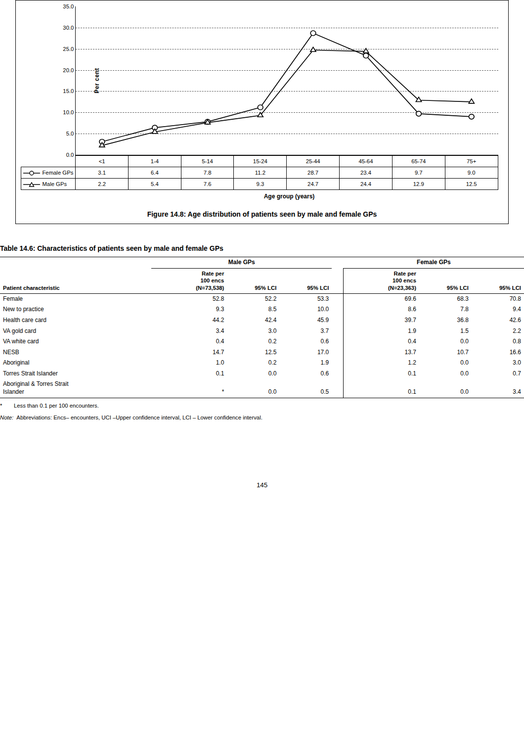Per cent
35.0
30.0
25.0
20.0
15.0
10.0
5.0
0.0
| | <1 | 1-4 | 5-14 | 15-24 | 25-44 | 45-64 | 65-74 | 75+ |
| Female GPs | 3.1 | 6.4 | 7.8 | 11.2 | 28.7 | 23.4 | 9.7 | 9.0 |
| Male GPs | 2.2 | 5.4 | 7.6 | 9.3 | 24.7 | 24.4 | 12.9 | 12.5 |
Age group (years)
Figure 14.8: Age distribution of patients seen by male and female GPs
Table 14.6: Characteristics of patients seen by male and female GPs
| | Male GPs | | Female GPs |
| --- | --- | --- | --- |
| Patient characteristic | Rate per 100 encs (N=73,538) | 95% LCI | 95% LCI | | Rate per 100 encs (N=23,363) | 95% LCI | 95% LCI |
| Female | 52.8 | 52.2 | 53.3 | | 69.6 | 68.3 | 70.8 |
| New to practice | 9.3 | 8.5 | 10.0 | | 8.6 | 7.8 | 9.4 |
| Health care card | 44.2 | 42.4 | 45.9 | | 39.7 | 36.8 | 42.6 |
| VA gold card | 3.4 | 3.0 | 3.7 | | 1.9 | 1.5 | 2.2 |
| VA white card | 0.4 | 0.2 | 0.6 | | 0.4 | 0.0 | 0.8 |
| NESB | 14.7 | 12.5 | 17.0 | | 13.7 | 10.7 | 16.6 |
| Aboriginal | 1.0 | 0.2 | 1.9 | | 1.2 | 0.0 | 3.0 |
| Torres Strait Islander | 0.1 | 0.0 | 0.6 | | 0.1 | 0.0 | 0.7 |
| Aboriginal & Torres Strait Islander | * | 0.0 | 0.5 | | 0.1 | 0.0 | 3.4 |
*Less than 0.1 per 100 encounters.
Note: Abbreviations: Encs– encounters, UCI –Upper confidence interval, LCI – Lower confidence interval.
145